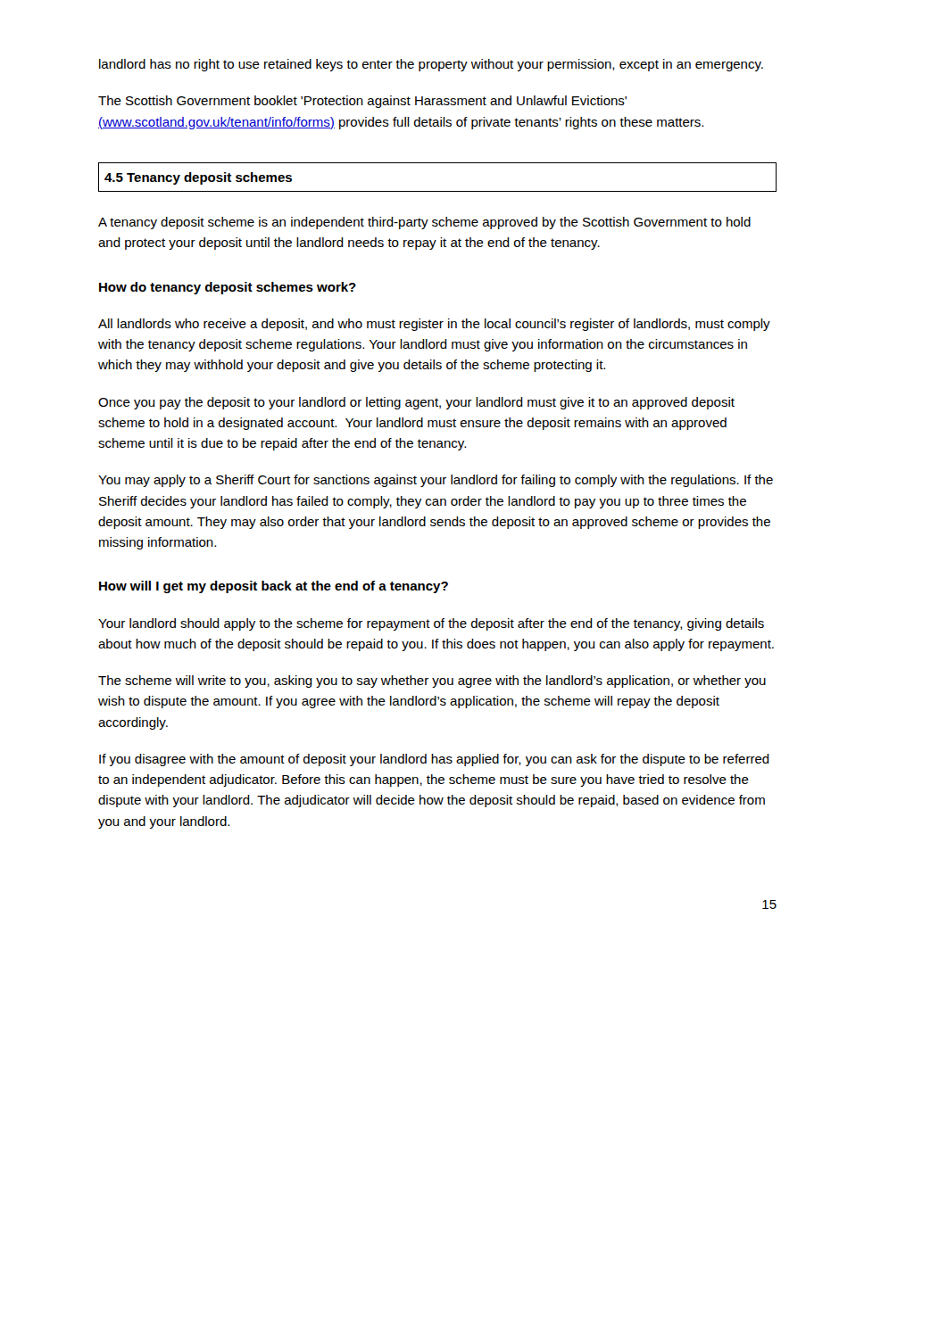landlord has no right to use retained keys to enter the property without your permission, except in an emergency.
The Scottish Government booklet 'Protection against Harassment and Unlawful Evictions' (www.scotland.gov.uk/tenant/info/forms) provides full details of private tenants’ rights on these matters.
4.5 Tenancy deposit schemes
A tenancy deposit scheme is an independent third-party scheme approved by the Scottish Government to hold and protect your deposit until the landlord needs to repay it at the end of the tenancy.
How do tenancy deposit schemes work?
All landlords who receive a deposit, and who must register in the local council’s register of landlords, must comply with the tenancy deposit scheme regulations. Your landlord must give you information on the circumstances in which they may withhold your deposit and give you details of the scheme protecting it.
Once you pay the deposit to your landlord or letting agent, your landlord must give it to an approved deposit scheme to hold in a designated account. Your landlord must ensure the deposit remains with an approved scheme until it is due to be repaid after the end of the tenancy.
You may apply to a Sheriff Court for sanctions against your landlord for failing to comply with the regulations. If the Sheriff decides your landlord has failed to comply, they can order the landlord to pay you up to three times the deposit amount. They may also order that your landlord sends the deposit to an approved scheme or provides the missing information.
How will I get my deposit back at the end of a tenancy?
Your landlord should apply to the scheme for repayment of the deposit after the end of the tenancy, giving details about how much of the deposit should be repaid to you. If this does not happen, you can also apply for repayment.
The scheme will write to you, asking you to say whether you agree with the landlord’s application, or whether you wish to dispute the amount. If you agree with the landlord’s application, the scheme will repay the deposit accordingly.
If you disagree with the amount of deposit your landlord has applied for, you can ask for the dispute to be referred to an independent adjudicator. Before this can happen, the scheme must be sure you have tried to resolve the dispute with your landlord. The adjudicator will decide how the deposit should be repaid, based on evidence from you and your landlord.
15